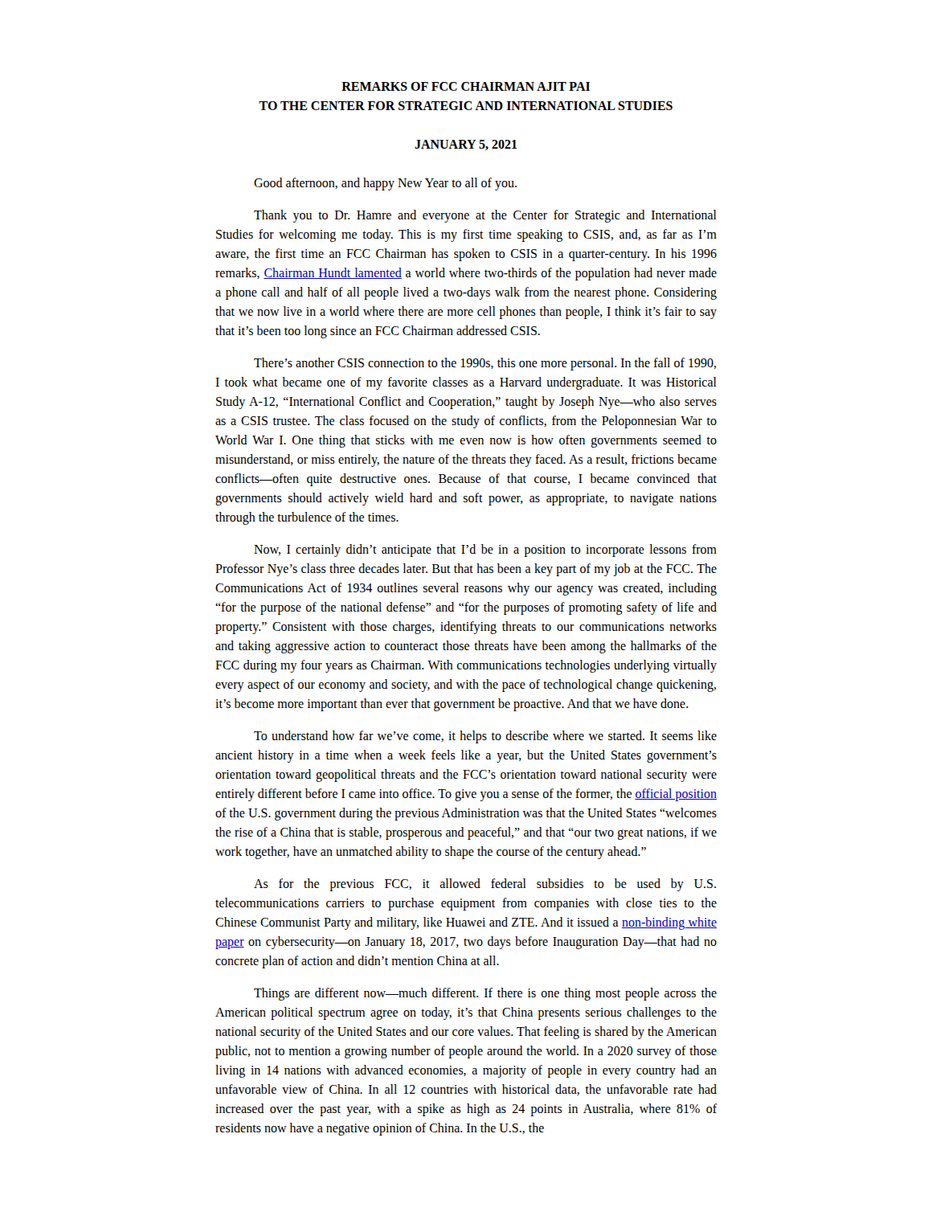REMARKS OF FCC CHAIRMAN AJIT PAI
TO THE CENTER FOR STRATEGIC AND INTERNATIONAL STUDIES
JANUARY 5, 2021
Good afternoon, and happy New Year to all of you.
Thank you to Dr. Hamre and everyone at the Center for Strategic and International Studies for welcoming me today. This is my first time speaking to CSIS, and, as far as I’m aware, the first time an FCC Chairman has spoken to CSIS in a quarter-century. In his 1996 remarks, Chairman Hundt lamented a world where two-thirds of the population had never made a phone call and half of all people lived a two-days walk from the nearest phone. Considering that we now live in a world where there are more cell phones than people, I think it’s fair to say that it’s been too long since an FCC Chairman addressed CSIS.
There’s another CSIS connection to the 1990s, this one more personal. In the fall of 1990, I took what became one of my favorite classes as a Harvard undergraduate. It was Historical Study A-12, “International Conflict and Cooperation,” taught by Joseph Nye—who also serves as a CSIS trustee. The class focused on the study of conflicts, from the Peloponnesian War to World War I. One thing that sticks with me even now is how often governments seemed to misunderstand, or miss entirely, the nature of the threats they faced. As a result, frictions became conflicts—often quite destructive ones. Because of that course, I became convinced that governments should actively wield hard and soft power, as appropriate, to navigate nations through the turbulence of the times.
Now, I certainly didn’t anticipate that I’d be in a position to incorporate lessons from Professor Nye’s class three decades later. But that has been a key part of my job at the FCC. The Communications Act of 1934 outlines several reasons why our agency was created, including “for the purpose of the national defense” and “for the purposes of promoting safety of life and property.” Consistent with those charges, identifying threats to our communications networks and taking aggressive action to counteract those threats have been among the hallmarks of the FCC during my four years as Chairman. With communications technologies underlying virtually every aspect of our economy and society, and with the pace of technological change quickening, it’s become more important than ever that government be proactive. And that we have done.
To understand how far we’ve come, it helps to describe where we started. It seems like ancient history in a time when a week feels like a year, but the United States government’s orientation toward geopolitical threats and the FCC’s orientation toward national security were entirely different before I came into office. To give you a sense of the former, the official position of the U.S. government during the previous Administration was that the United States “welcomes the rise of a China that is stable, prosperous and peaceful,” and that “our two great nations, if we work together, have an unmatched ability to shape the course of the century ahead.”
As for the previous FCC, it allowed federal subsidies to be used by U.S. telecommunications carriers to purchase equipment from companies with close ties to the Chinese Communist Party and military, like Huawei and ZTE. And it issued a non-binding white paper on cybersecurity—on January 18, 2017, two days before Inauguration Day—that had no concrete plan of action and didn’t mention China at all.
Things are different now—much different. If there is one thing most people across the American political spectrum agree on today, it’s that China presents serious challenges to the national security of the United States and our core values. That feeling is shared by the American public, not to mention a growing number of people around the world. In a 2020 survey of those living in 14 nations with advanced economies, a majority of people in every country had an unfavorable view of China. In all 12 countries with historical data, the unfavorable rate had increased over the past year, with a spike as high as 24 points in Australia, where 81% of residents now have a negative opinion of China. In the U.S., the